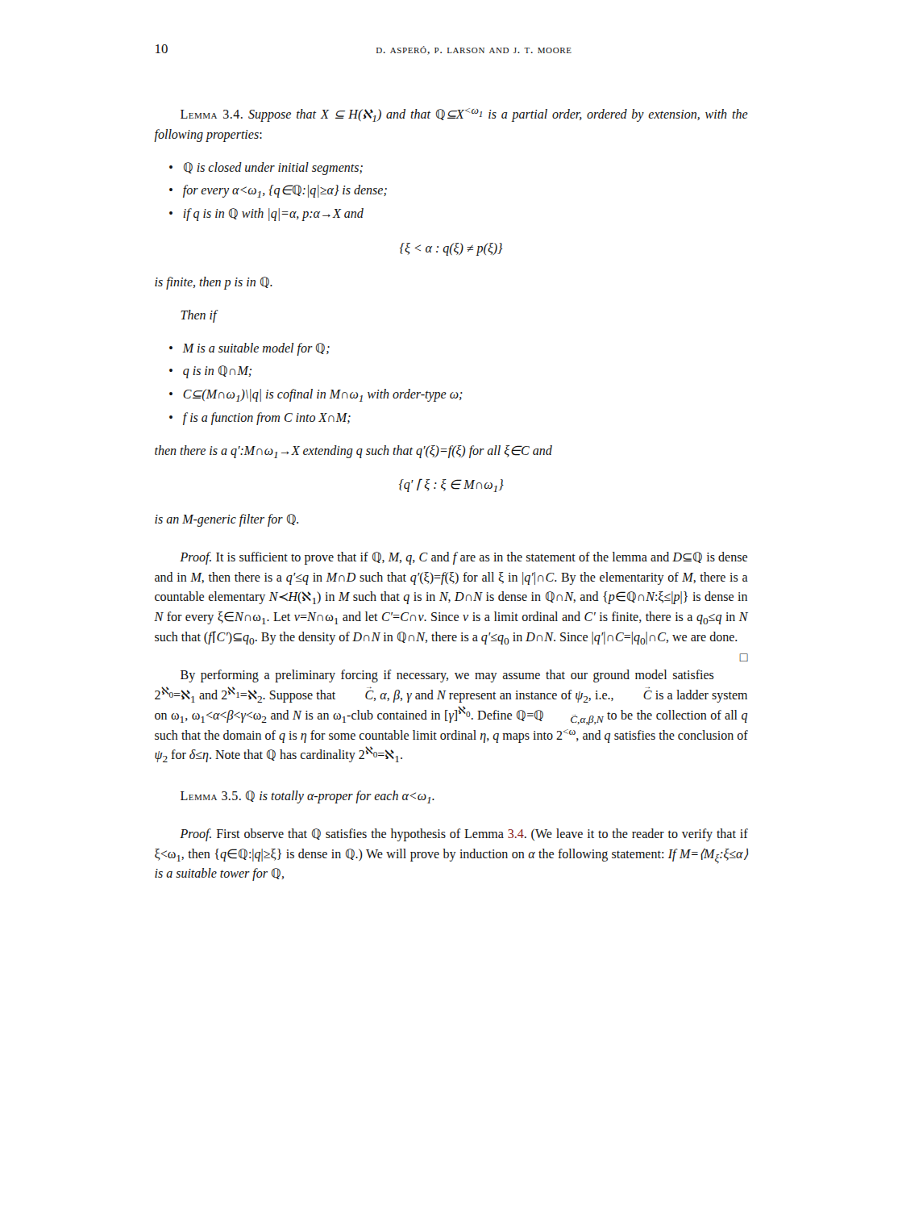10 d. asperó, p. larson and j. t. moore
Lemma 3.4. Suppose that X ⊆ H(ℵ1) and that ℚ⊆X<ω1 is a partial order, ordered by extension, with the following properties:
ℚ is closed under initial segments;
for every α<ω1, {q∈ℚ:|q|≥α} is dense;
if q is in ℚ with |q|=α, p:α→X and
{ξ < α : q(ξ) ≠ p(ξ)}
is finite, then p is in ℚ.
Then if
M is a suitable model for ℚ;
q is in ℚ∩M;
C⊆(M∩ω1)\|q| is cofinal in M∩ω1 with order-type ω;
f is a function from C into X∩M;
then there is a q′:M∩ω1→X extending q such that q′(ξ)=f(ξ) for all ξ∈C and
{q′ ⌈ ξ : ξ ∈ M∩ω1}
is an M-generic filter for ℚ.
Proof. It is sufficient to prove that if ℚ, M, q, C and f are as in the statement of the lemma and D⊆ℚ is dense and in M, then there is a q′≤q in M∩D such that q′(ξ)=f(ξ) for all ξ in |q′|∩C. By the elementarity of M, there is a countable elementary N≺H(ℵ1) in M such that q is in N, D∩N is dense in ℚ∩N, and {p∈ℚ∩N:ξ≤|p|} is dense in N for every ξ∈N∩ω1. Let ν=N∩ω1 and let C′=C∩ν. Since ν is a limit ordinal and C′ is finite, there is a q0≤q in N such that (f⌈C′)⊆q0. By the density of D∩N in ℚ∩N, there is a q′≤q0 in D∩N. Since |q′|∩C=|q0|∩C, we are done. □
By performing a preliminary forcing if necessary, we may assume that our ground model satisfies 2ℵ0=ℵ1 and 2ℵ1=ℵ2. Suppose that C, α, β, γ and N represent an instance of ψ2, i.e., C is a ladder system on ω1, ω1<α<β<γ<ω2 and N is an ω1-club contained in [γ]ℵ0. Define ℚ=ℚC,α,β,N to be the collection of all q such that the domain of q is η for some countable limit ordinal η, q maps into 2<ω, and q satisfies the conclusion of ψ2 for δ≤η. Note that ℚ has cardinality 2ℵ0=ℵ1.
Lemma 3.5. ℚ is totally α-proper for each α<ω1.
Proof. First observe that ℚ satisfies the hypothesis of Lemma 3.4. (We leave it to the reader to verify that if ξ<ω1, then {q∈ℚ:|q|≥ξ} is dense in ℚ.) We will prove by induction on α the following statement: If M=⟨Mξ:ξ≤α⟩ is a suitable tower for ℚ,